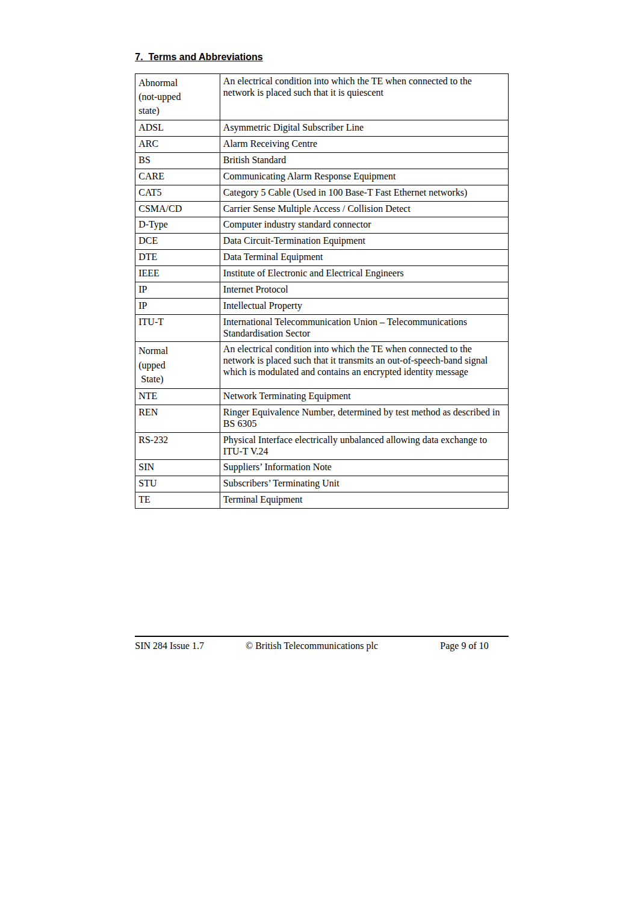7. Terms and Abbreviations
| Abnormal (not-upped state) | An electrical condition into which the TE when connected to the network is placed such that it is quiescent |
| ADSL | Asymmetric Digital Subscriber Line |
| ARC | Alarm Receiving Centre |
| BS | British Standard |
| CARE | Communicating Alarm Response Equipment |
| CAT5 | Category 5 Cable (Used in 100 Base-T Fast Ethernet networks) |
| CSMA/CD | Carrier Sense Multiple Access / Collision Detect |
| D-Type | Computer industry standard connector |
| DCE | Data Circuit-Termination Equipment |
| DTE | Data Terminal Equipment |
| IEEE | Institute of Electronic and Electrical Engineers |
| IP | Internet Protocol |
| IP | Intellectual Property |
| ITU-T | International Telecommunication Union – Telecommunications Standardisation Sector |
| Normal (upped State) | An electrical condition into which the TE when connected to the network is placed such that it transmits an out-of-speech-band signal which is modulated and contains an encrypted identity message |
| NTE | Network Terminating Equipment |
| REN | Ringer Equivalence Number, determined by test method as described in BS 6305 |
| RS-232 | Physical Interface electrically unbalanced allowing data exchange to ITU-T V.24 |
| SIN | Suppliers’ Information Note |
| STU | Subscribers’ Terminating Unit |
| TE | Terminal Equipment |
SIN 284 Issue 1.7
© British Telecommunications plc
Page 9 of 10